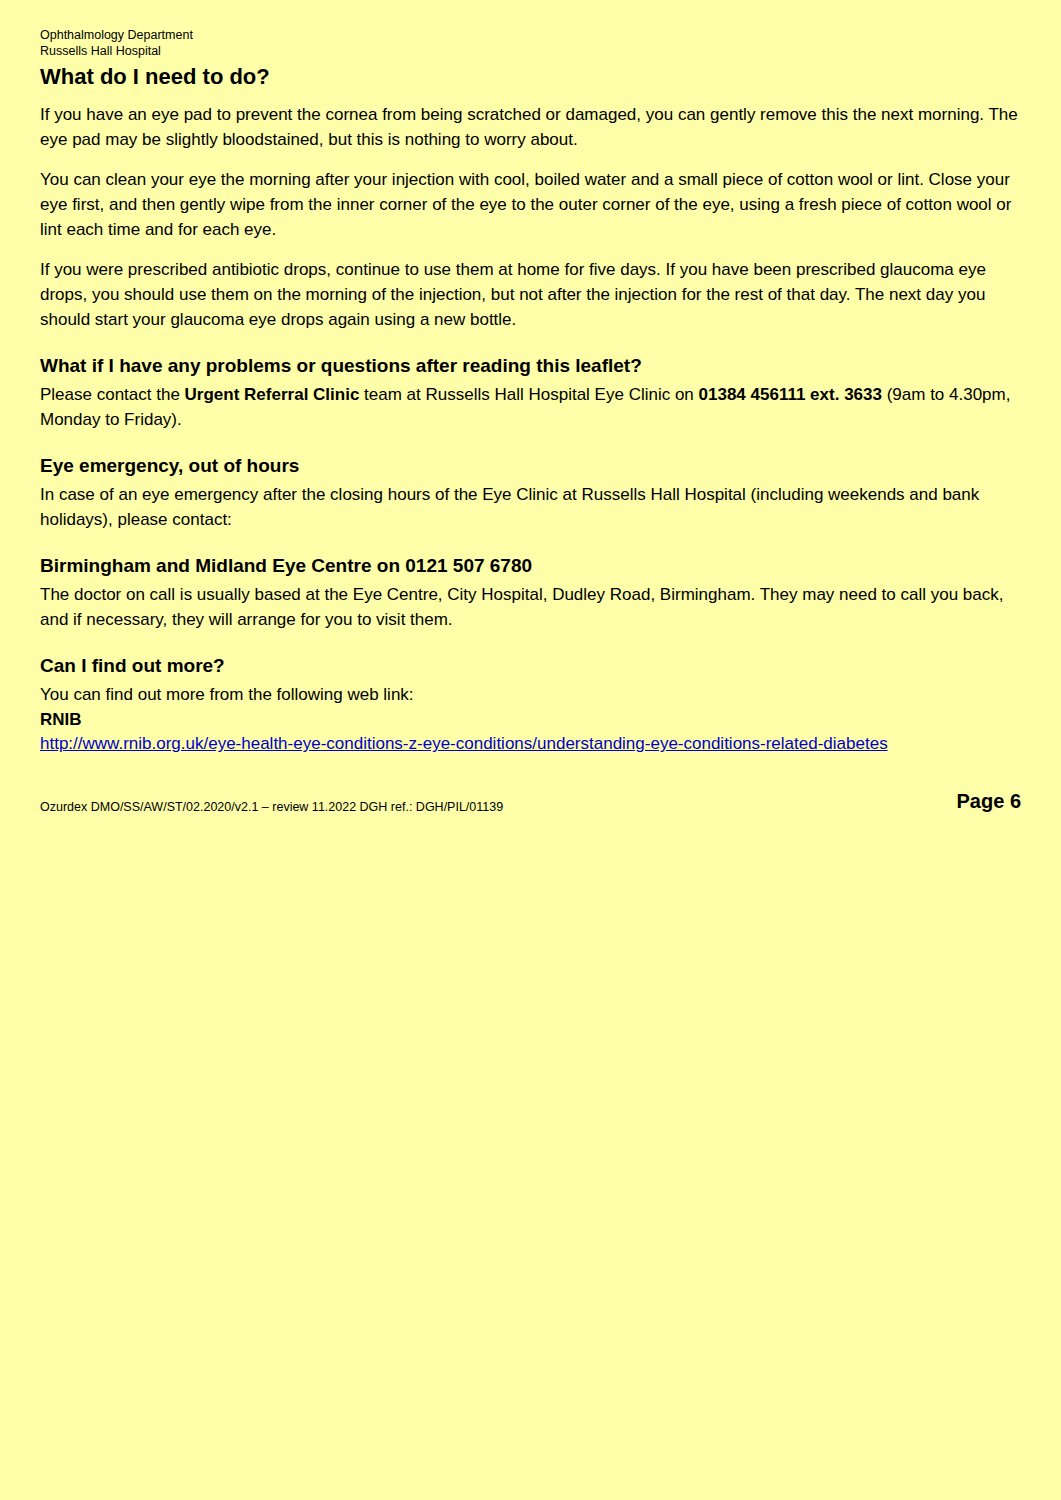Ophthalmology Department
Russells Hall Hospital
What do I need to do?
If you have an eye pad to prevent the cornea from being scratched or damaged, you can gently remove this the next morning. The eye pad may be slightly bloodstained, but this is nothing to worry about.
You can clean your eye the morning after your injection with cool, boiled water and a small piece of cotton wool or lint. Close your eye first, and then gently wipe from the inner corner of the eye to the outer corner of the eye, using a fresh piece of cotton wool or lint each time and for each eye.
If you were prescribed antibiotic drops, continue to use them at home for five days. If you have been prescribed glaucoma eye drops, you should use them on the morning of the injection, but not after the injection for the rest of that day. The next day you should start your glaucoma eye drops again using a new bottle.
What if I have any problems or questions after reading this leaflet?
Please contact the Urgent Referral Clinic team at Russells Hall Hospital Eye Clinic on 01384 456111 ext. 3633 (9am to 4.30pm, Monday to Friday).
Eye emergency, out of hours
In case of an eye emergency after the closing hours of the Eye Clinic at Russells Hall Hospital (including weekends and bank holidays), please contact:
Birmingham and Midland Eye Centre on 0121 507 6780
The doctor on call is usually based at the Eye Centre, City Hospital, Dudley Road, Birmingham. They may need to call you back, and if necessary, they will arrange for you to visit them.
Can I find out more?
You can find out more from the following web link:
RNIB
http://www.rnib.org.uk/eye-health-eye-conditions-z-eye-conditions/understanding-eye-conditions-related-diabetes
Ozurdex DMO/SS/AW/ST/02.2020/v2.1 – review 11.2022 DGH ref.: DGH/PIL/01139
Page 6